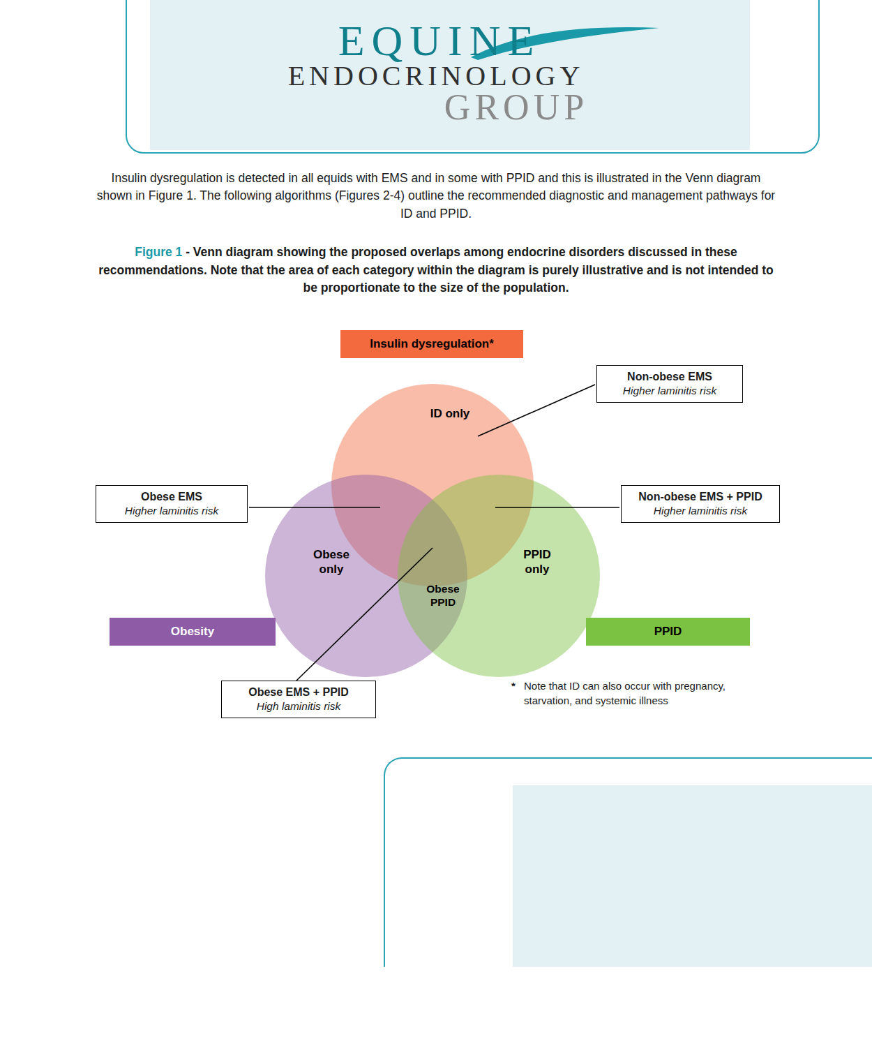EQUINE ENDOCRINOLOGY GROUP
Insulin dysregulation is detected in all equids with EMS and in some with PPID and this is illustrated in the Venn diagram shown in Figure 1. The following algorithms (Figures 2-4) outline the recommended diagnostic and management pathways for ID and PPID.
Figure 1 - Venn diagram showing the proposed overlaps among endocrine disorders discussed in these recommendations. Note that the area of each category within the diagram is purely illustrative and is not intended to be proportionate to the size of the population.
Insulin dysregulation*
Obesity
PPID
Non-obese EMSHigher laminitis risk
Obese EMSHigher laminitis risk
Non-obese EMS + PPIDHigher laminitis risk
Obese EMS + PPIDHigh laminitis risk
ID only
Obese
only
PPID
only
Obese
PPID
* Note that ID can also occur with pregnancy,
starvation, and systemic illness